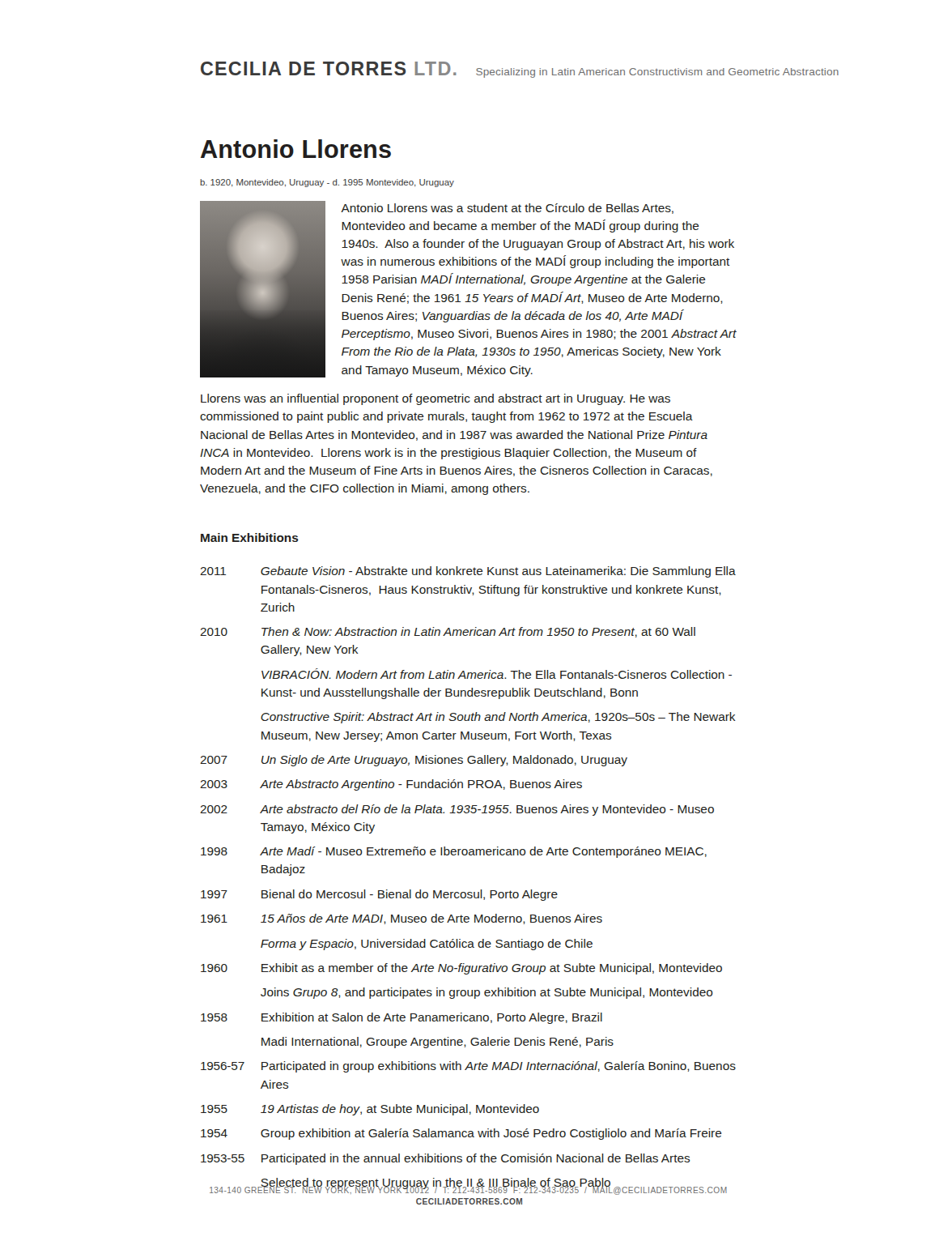CECILIA DE TORRES LTD.
Specializing in Latin American Constructivism and Geometric Abstraction
Antonio Llorens
b. 1920, Montevideo, Uruguay - d. 1995 Montevideo, Uruguay
Antonio Llorens was a student at the Círculo de Bellas Artes, Montevideo and became a member of the MADÍ group during the 1940s. Also a founder of the Uruguayan Group of Abstract Art, his work was in numerous exhibitions of the MADÍ group including the important 1958 Parisian MADÍ International, Groupe Argentine at the Galerie Denis René; the 1961 15 Years of MADÍ Art, Museo de Arte Moderno, Buenos Aires; Vanguardias de la década de los 40, Arte MADÍ Perceptismo, Museo Sivori, Buenos Aires in 1980; the 2001 Abstract Art From the Rio de la Plata, 1930s to 1950, Americas Society, New York and Tamayo Museum, México City.
Llorens was an influential proponent of geometric and abstract art in Uruguay. He was commissioned to paint public and private murals, taught from 1962 to 1972 at the Escuela Nacional de Bellas Artes in Montevideo, and in 1987 was awarded the National Prize Pintura INCA in Montevideo. Llorens work is in the prestigious Blaquier Collection, the Museum of Modern Art and the Museum of Fine Arts in Buenos Aires, the Cisneros Collection in Caracas, Venezuela, and the CIFO collection in Miami, among others.
Main Exhibitions
| 2011 | Gebaute Vision - Abstrakte und konkrete Kunst aus Lateinamerika: Die Sammlung Ella Fontanals-Cisneros, Haus Konstruktiv, Stiftung für konstruktive und konkrete Kunst, Zurich |
| 2010 | Then & Now: Abstraction in Latin American Art from 1950 to Present , at 60 Wall Gallery, New York VIBRACIÓN. Modern Art from Latin America . The Ella Fontanals-Cisneros Collection - Kunst- und Ausstellungshalle der Bundesrepublik Deutschland, Bonn Constructive Spirit: Abstract Art in South and North America , 1920s–50s – The Newark Museum, New Jersey; Amon Carter Museum, Fort Worth, Texas |
| 2007 | Un Siglo de Arte Uruguayo, Misiones Gallery, Maldonado, Uruguay |
| 2003 | Arte Abstracto Argentino - Fundación PROA, Buenos Aires |
| 2002 | Arte abstracto del Río de la Plata. 1935-1955 . Buenos Aires y Montevideo - Museo Tamayo, México City |
| 1998 | Arte Madí - Museo Extremeño e Iberoamericano de Arte Contemporáneo MEIAC, Badajoz |
| 1997 | Bienal do Mercosul - Bienal do Mercosul, Porto Alegre |
| 1961 | 15 Años de Arte MADI , Museo de Arte Moderno, Buenos Aires Forma y Espacio , Universidad Católica de Santiago de Chile |
| 1960 | Exhibit as a member of the Arte No-figurativo Group at Subte Municipal, Montevideo Joins Grupo 8 , and participates in group exhibition at Subte Municipal, Montevideo |
| 1958 | Exhibition at Salon de Arte Panamericano, Porto Alegre, Brazil Madi International, Groupe Argentine, Galerie Denis René, Paris |
| 1956-57 | Participated in group exhibitions with Arte MADI Internaciónal , Galería Bonino, Buenos Aires |
| 1955 | 19 Artistas de hoy , at Subte Municipal, Montevideo |
| 1954 | Group exhibition at Galería Salamanca with José Pedro Costigliolo and María Freire |
| 1953-55 | Participated in the annual exhibitions of the Comisión Nacional de Bellas Artes Selected to represent Uruguay in the II & III Binale of Sao Pablo |
134-140 GREENE ST. NEW YORK, NEW YORK 10012 / T: 212-431-5869 F: 212-343-0235 / MAIL@CECILIADETORRES.COM CECILIADETORRES.COM